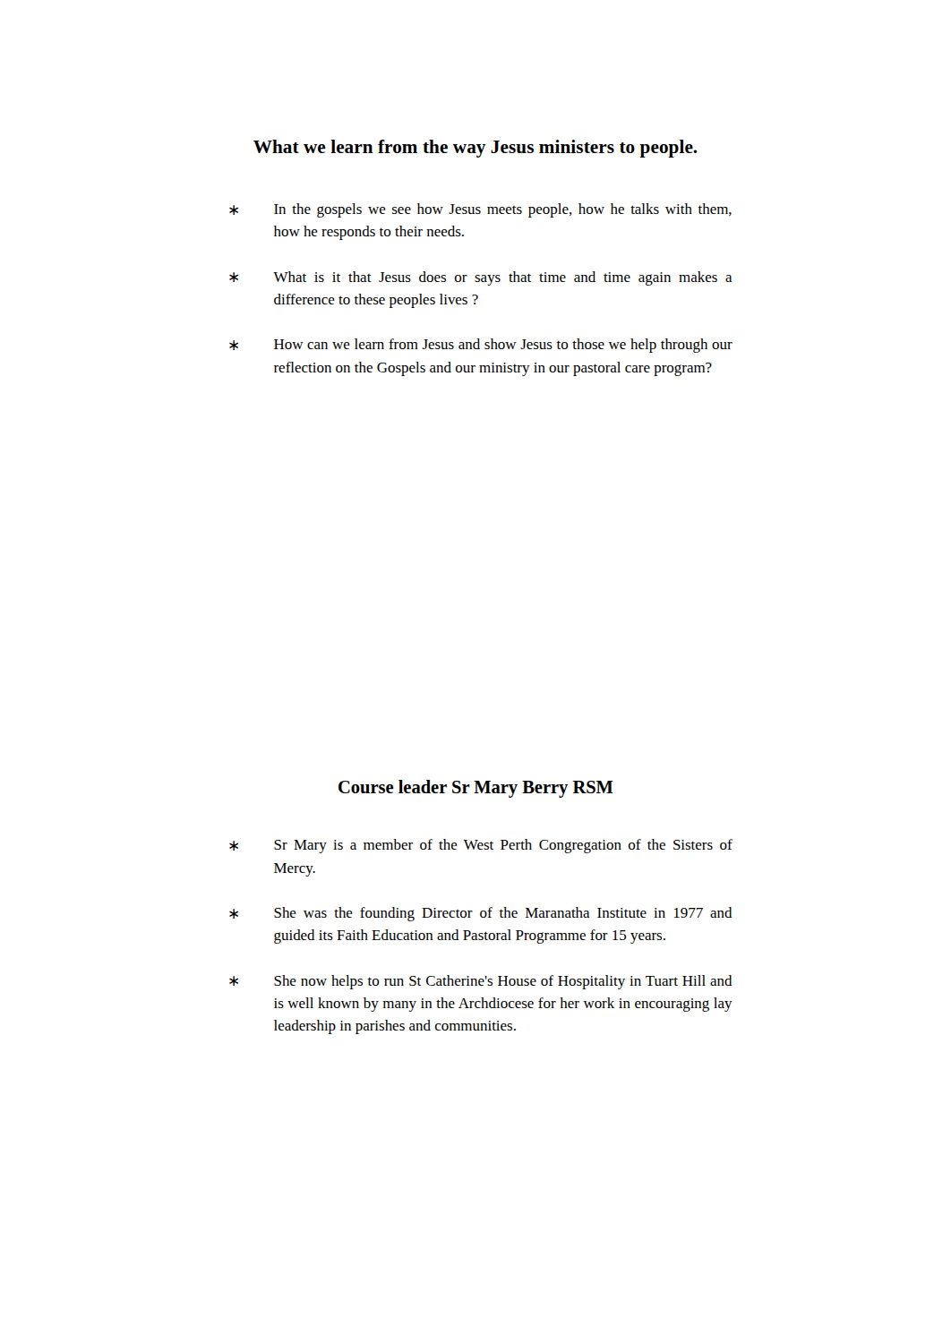What we learn from the way Jesus ministers to people.
In the gospels we see how Jesus meets people, how he talks with them, how he responds to their needs.
What is it that Jesus does or says that time and time again makes a difference to these peoples lives ?
How can we learn from Jesus and show Jesus to those we help through our reflection on the Gospels and our ministry in our pastoral care program?
Course leader Sr Mary Berry RSM
Sr Mary is a member of the West Perth Congregation of the Sisters of Mercy.
She was the founding Director of the Maranatha Institute in 1977 and guided its Faith Education and Pastoral Programme for 15 years.
She now helps to run St Catherine's House of Hospitality in Tuart Hill and is well known by many in the Archdiocese for her work in encouraging lay leadership in parishes and communities.